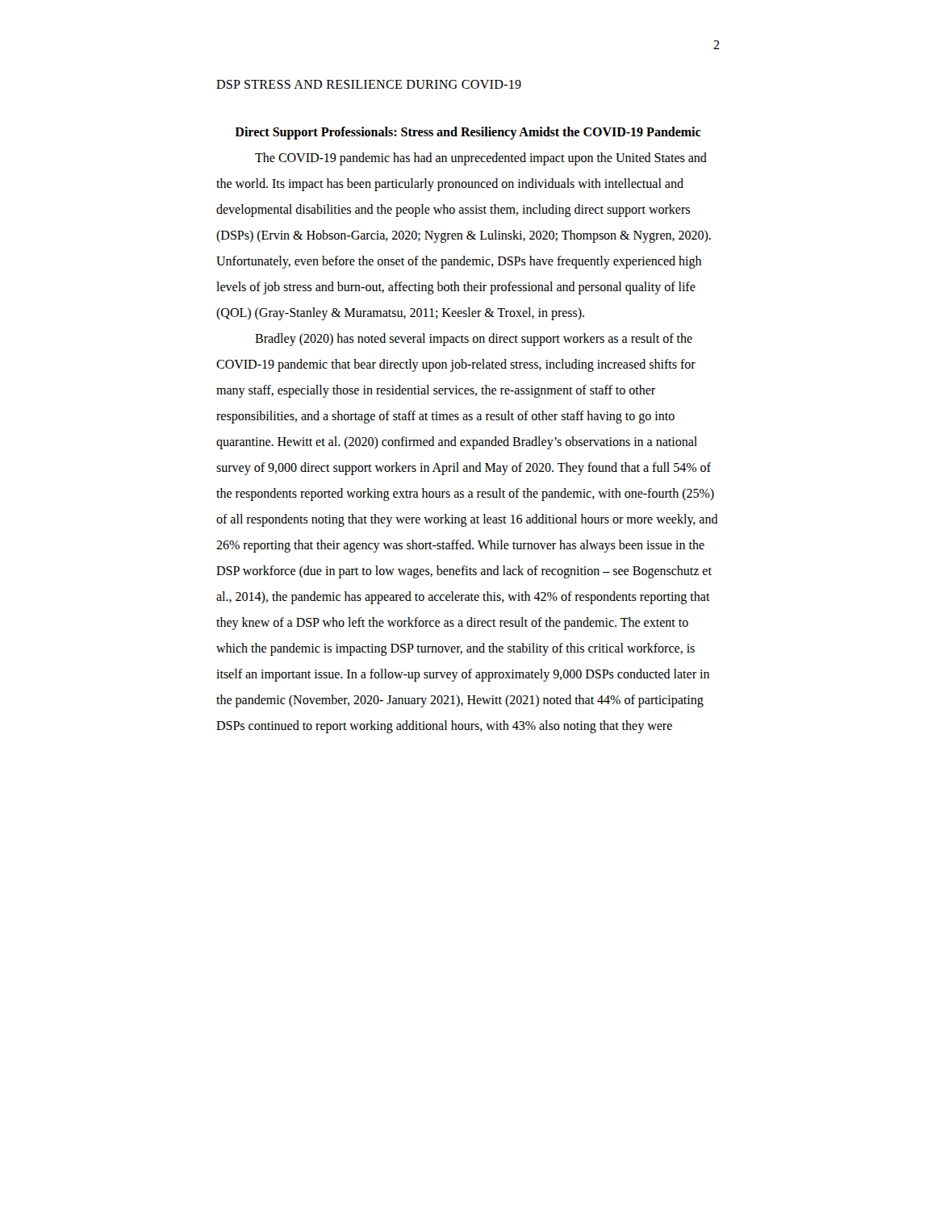2
DSP Stress and Resilience During COVID-19
Direct Support Professionals: Stress and Resiliency Amidst the COVID-19 Pandemic
The COVID-19 pandemic has had an unprecedented impact upon the United States and the world. Its impact has been particularly pronounced on individuals with intellectual and developmental disabilities and the people who assist them, including direct support workers (DSPs) (Ervin & Hobson-Garcia, 2020; Nygren & Lulinski, 2020; Thompson & Nygren, 2020). Unfortunately, even before the onset of the pandemic, DSPs have frequently experienced high levels of job stress and burn-out, affecting both their professional and personal quality of life (QOL) (Gray-Stanley & Muramatsu, 2011; Keesler & Troxel, in press).
Bradley (2020) has noted several impacts on direct support workers as a result of the COVID-19 pandemic that bear directly upon job-related stress, including increased shifts for many staff, especially those in residential services, the re-assignment of staff to other responsibilities, and a shortage of staff at times as a result of other staff having to go into quarantine. Hewitt et al. (2020) confirmed and expanded Bradley’s observations in a national survey of 9,000 direct support workers in April and May of 2020. They found that a full 54% of the respondents reported working extra hours as a result of the pandemic, with one-fourth (25%) of all respondents noting that they were working at least 16 additional hours or more weekly, and 26% reporting that their agency was short-staffed. While turnover has always been issue in the DSP workforce (due in part to low wages, benefits and lack of recognition – see Bogenschutz et al., 2014), the pandemic has appeared to accelerate this, with 42% of respondents reporting that they knew of a DSP who left the workforce as a direct result of the pandemic. The extent to which the pandemic is impacting DSP turnover, and the stability of this critical workforce, is itself an important issue. In a follow-up survey of approximately 9,000 DSPs conducted later in the pandemic (November, 2020- January 2021), Hewitt (2021) noted that 44% of participating DSPs continued to report working additional hours, with 43% also noting that they were